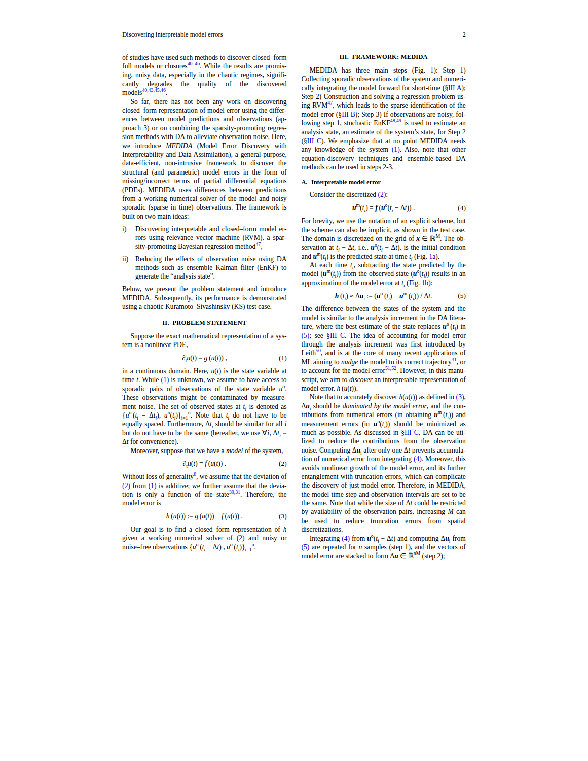Discovering interpretable model errors 2
of studies have used such methods to discover closed–form full models or closures40–46. While the results are promising, noisy data, especially in the chaotic regimes, significantly degrades the quality of the discovered models40,43,45,46.
So far, there has not been any work on discovering closed–form representation of model error using the differences between model predictions and observations (approach 3) or on combining the sparsity-promoting regression methods with DA to alleviate observation noise. Here, we introduce MEDIDA (Model Error Discovery with Interpretability and Data Assimilation), a general-purpose, data-efficient, non-intrusive framework to discover the structural (and parametric) model errors in the form of missing/incorrect terms of partial differential equations (PDEs). MEDIDA uses differences between predictions from a working numerical solver of the model and noisy sporadic (sparse in time) observations. The framework is built on two main ideas:
Discovering interpretable and closed–form model errors using relevance vector machine (RVM), a sparsity-promoting Bayesian regression method47,
Reducing the effects of observation noise using DA methods such as ensemble Kalman filter (EnKF) to generate the “analysis state”.
Below, we present the problem statement and introduce MEDIDA. Subsequently, its performance is demonstrated using a chaotic Kuramoto–Sivashinsky (KS) test case.
II. Problem statement
Suppose the exact mathematical representation of a system is a nonlinear PDE,
∂tu(t) = g (u(t)) , (1)
in a continuous domain. Here, u(t) is the state variable at time t. While (1) is unknown, we assume to have access to sporadic pairs of observations of the state variable uo. These observations might be contaminated by measurement noise. The set of observed states at ti is denoted as {uo (ti − Δti), uo(ti)}i=1 n. Note that ti do not have to be equally spaced. Furthermore, Δti should be similar for all i but do not have to be the same (hereafter, we use ∀i, Δti = Δt for convenience).
Moreover, suppose that we have a model of the system,
∂tu(t) = f (u(t)) . (2)
Without loss of generality8, we assume that the deviation of (2) from (1) is additive; we further assume that the deviation is only a function of the state30,31. Therefore, the model error is
h (u(t)) := g (u(t)) − f (u(t)) . (3)
Our goal is to find a closed–form representation of h given a working numerical solver of (2) and noisy or noise–free observations {uo (ti − Δt) , uo (ti)}i=1 n.
III. Framework: MEDIDA
MEDIDA has three main steps (Fig. 1): Step 1) Collecting sporadic observations of the system and numerically integrating the model forward for short-time (§III A); Step 2) Construction and solving a regression problem using RVM47, which leads to the sparse identification of the model error (§III B); Step 3) If observations are noisy, following step 1, stochastic EnKF48,49 is used to estimate an analysis state, an estimate of the system’s state, for Step 2 (§III C). We emphasize that at no point MEDIDA needs any knowledge of the system (1). Also, note that other equation-discovery techniques and ensemble-based DA methods can be used in steps 2-3.
A. Interpretable model error
Consider the discretized (2):
um(ti) = f (uo(ti − Δt)) . (4)
For brevity, we use the notation of an explicit scheme, but the scheme can also be implicit, as shown in the test case. The domain is discretized on the grid of x ∈ ℝM. The observation at ti − Δt, i.e., uo(ti − Δt), is the initial condition and um(ti) is the predicted state at time ti (Fig. 1a).
At each time ti, subtracting the state predicted by the model (um(ti)) from the observed state (uo(ti)) results in an approximation of the model error at ti (Fig. 1b):
h (ti) ≈ Δui := (uo (ti) − um (ti)) / Δt. (5)
The difference between the states of the system and the model is similar to the analysis increment in the DA literature, where the best estimate of the state replaces uo (ti) in (5); see §III C. The idea of accounting for model error through the analysis increment was first introduced by Leith50, and is at the core of many recent applications of ML aiming to nudge the model to its correct trajectory31, or to account for the model error51,52. However, in this manuscript, we aim to discover an interpretable representation of model error, h (u(t)).
Note that to accurately discover h(u(t)) as defined in (3), Δui should be dominated by the model error, and the contributions from numerical errors (in obtaining um (ti)) and measurement errors (in uo(ti)) should be minimized as much as possible. As discussed in §III C, DA can be utilized to reduce the contributions from the observation noise. Computing Δui after only one Δt prevents accumulation of numerical error from integrating (4). Moreover, this avoids nonlinear growth of the model error, and its further entanglement with truncation errors, which can complicate the discovery of just model error. Therefore, in MEDIDA, the model time step and observation intervals are set to be the same. Note that while the size of Δt could be restricted by availability of the observation pairs, increasing M can be used to reduce truncation errors from spatial discretizations.
Integrating (4) from uo(ti − Δt) and computing Δui from (5) are repeated for n samples (step 1), and the vectors of model error are stacked to form Δu ∈ ℝnM (step 2);